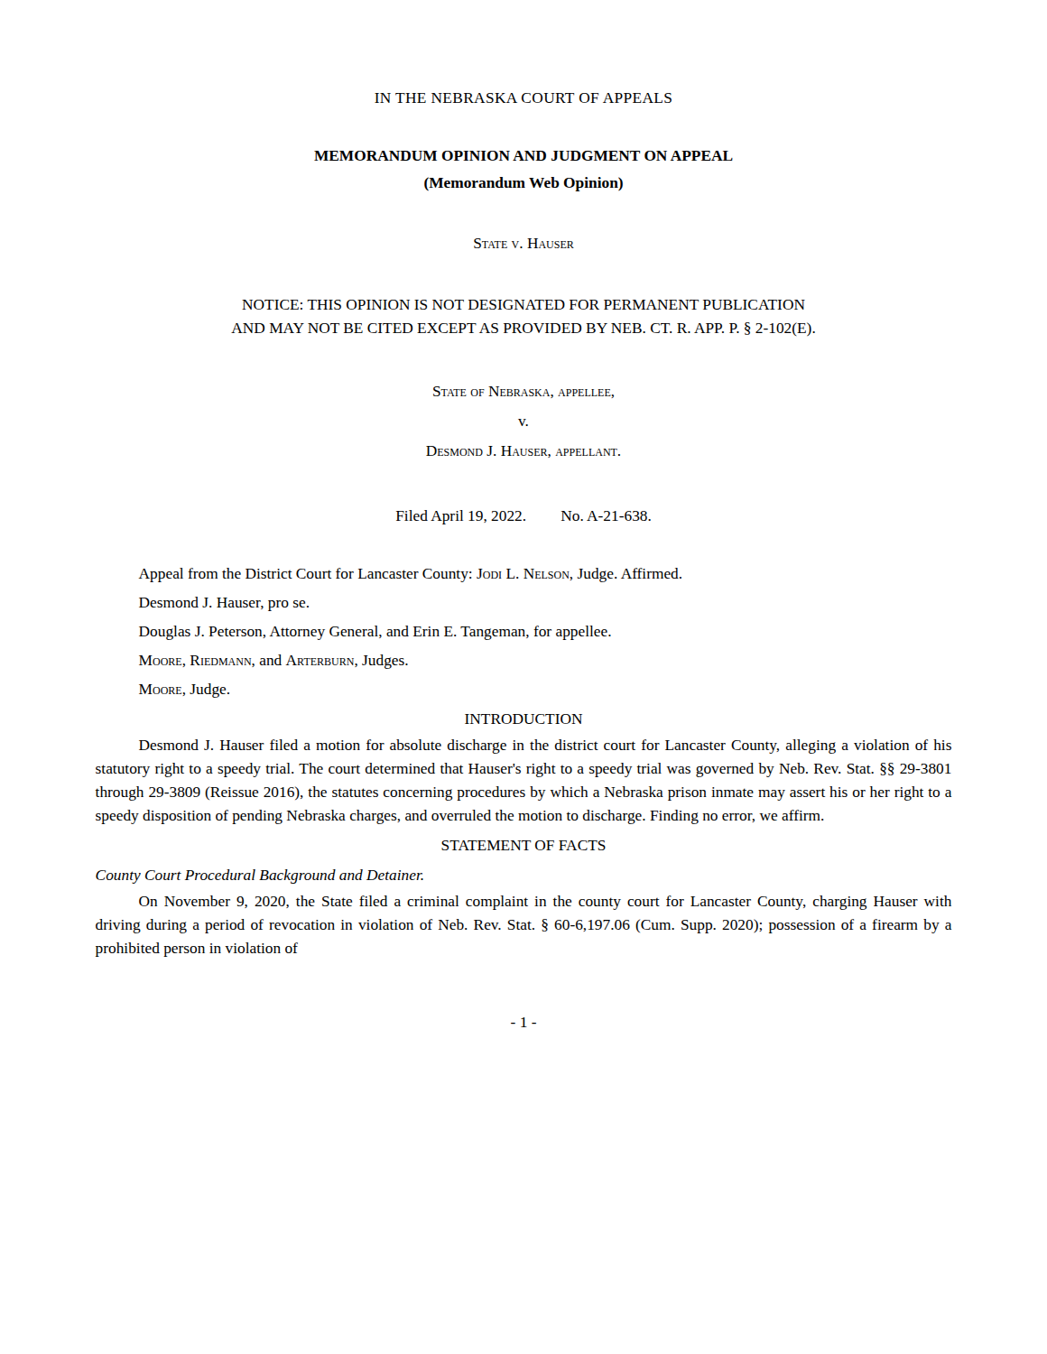IN THE NEBRASKA COURT OF APPEALS
MEMORANDUM OPINION AND JUDGMENT ON APPEAL
(Memorandum Web Opinion)
State v. Hauser
NOTICE: THIS OPINION IS NOT DESIGNATED FOR PERMANENT PUBLICATION
AND MAY NOT BE CITED EXCEPT AS PROVIDED BY NEB. CT. R. APP. P. § 2-102(E).
State of Nebraska, appellee,
v.
Desmond J. Hauser, appellant.
Filed April 19, 2022. No. A-21-638.
Appeal from the District Court for Lancaster County: Jodi L. Nelson, Judge. Affirmed.
Desmond J. Hauser, pro se.
Douglas J. Peterson, Attorney General, and Erin E. Tangeman, for appellee.
Moore, Riedmann, and Arterburn, Judges.
Moore, Judge.
INTRODUCTION
Desmond J. Hauser filed a motion for absolute discharge in the district court for Lancaster County, alleging a violation of his statutory right to a speedy trial. The court determined that Hauser's right to a speedy trial was governed by Neb. Rev. Stat. §§ 29-3801 through 29-3809 (Reissue 2016), the statutes concerning procedures by which a Nebraska prison inmate may assert his or her right to a speedy disposition of pending Nebraska charges, and overruled the motion to discharge. Finding no error, we affirm.
STATEMENT OF FACTS
County Court Procedural Background and Detainer.
On November 9, 2020, the State filed a criminal complaint in the county court for Lancaster County, charging Hauser with driving during a period of revocation in violation of Neb. Rev. Stat. § 60-6,197.06 (Cum. Supp. 2020); possession of a firearm by a prohibited person in violation of
- 1 -